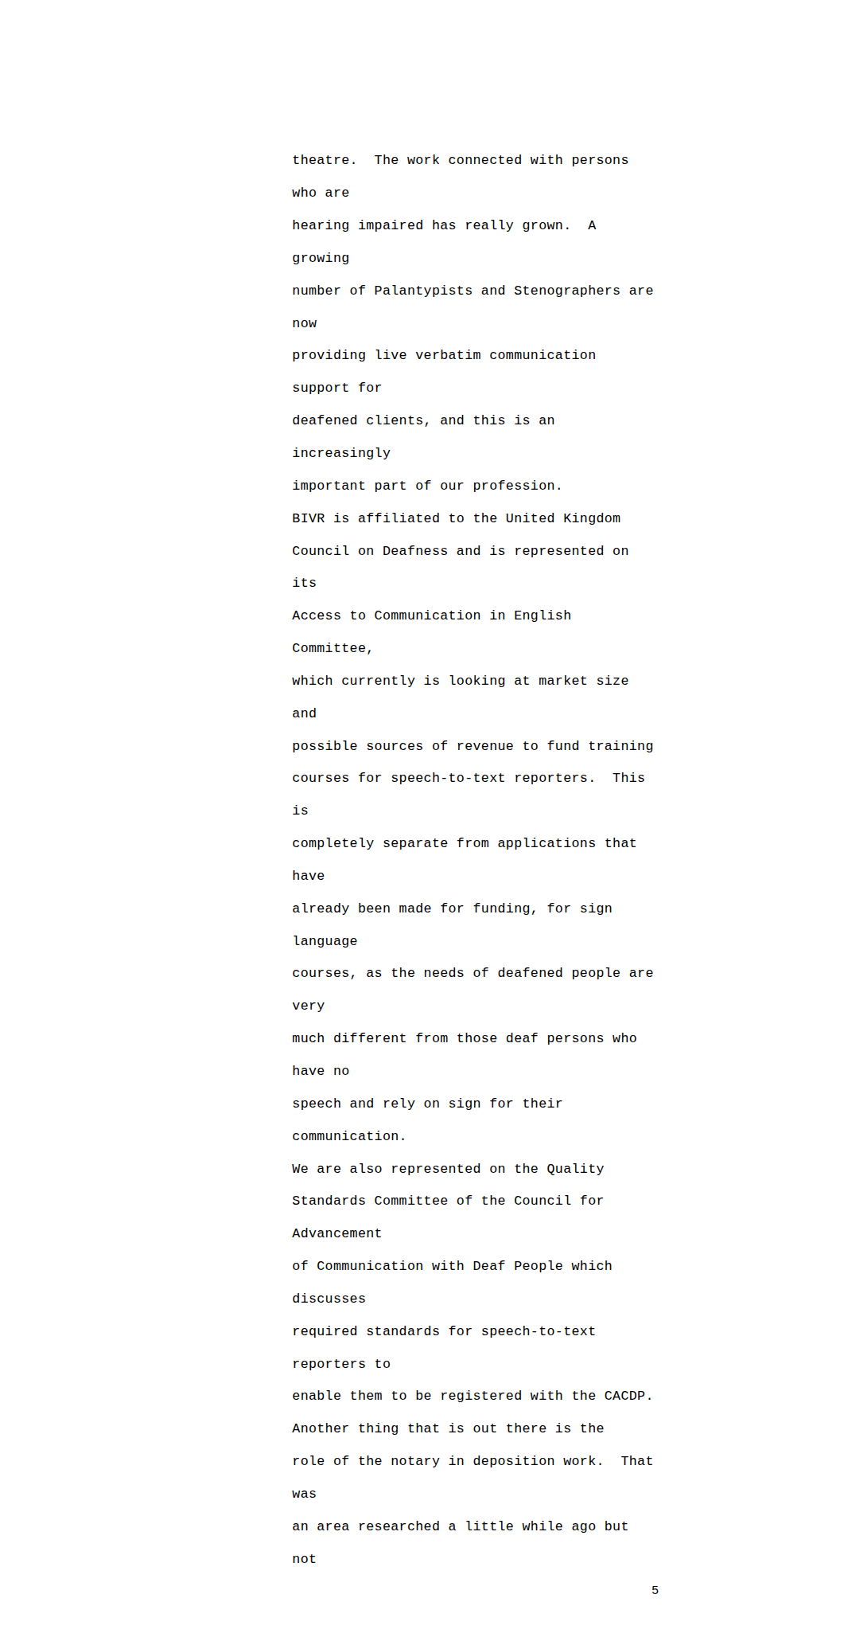theatre. The work connected with persons who are
hearing impaired has really grown. A growing
number of Palantypists and Stenographers are now
providing live verbatim communication support for
deafened clients, and this is an increasingly
important part of our profession.
BIVR is affiliated to the United Kingdom
Council on Deafness and is represented on its
Access to Communication in English Committee,
which currently is looking at market size and
possible sources of revenue to fund training
courses for speech-to-text reporters. This is
completely separate from applications that have
already been made for funding, for sign language
courses, as the needs of deafened people are very
much different from those deaf persons who have no
speech and rely on sign for their communication.
We are also represented on the Quality
Standards Committee of the Council for Advancement
of Communication with Deaf People which discusses
required standards for speech-to-text reporters to
enable them to be registered with the CACDP.
Another thing that is out there is the
role of the notary in deposition work. That was
an area researched a little while ago but not
5